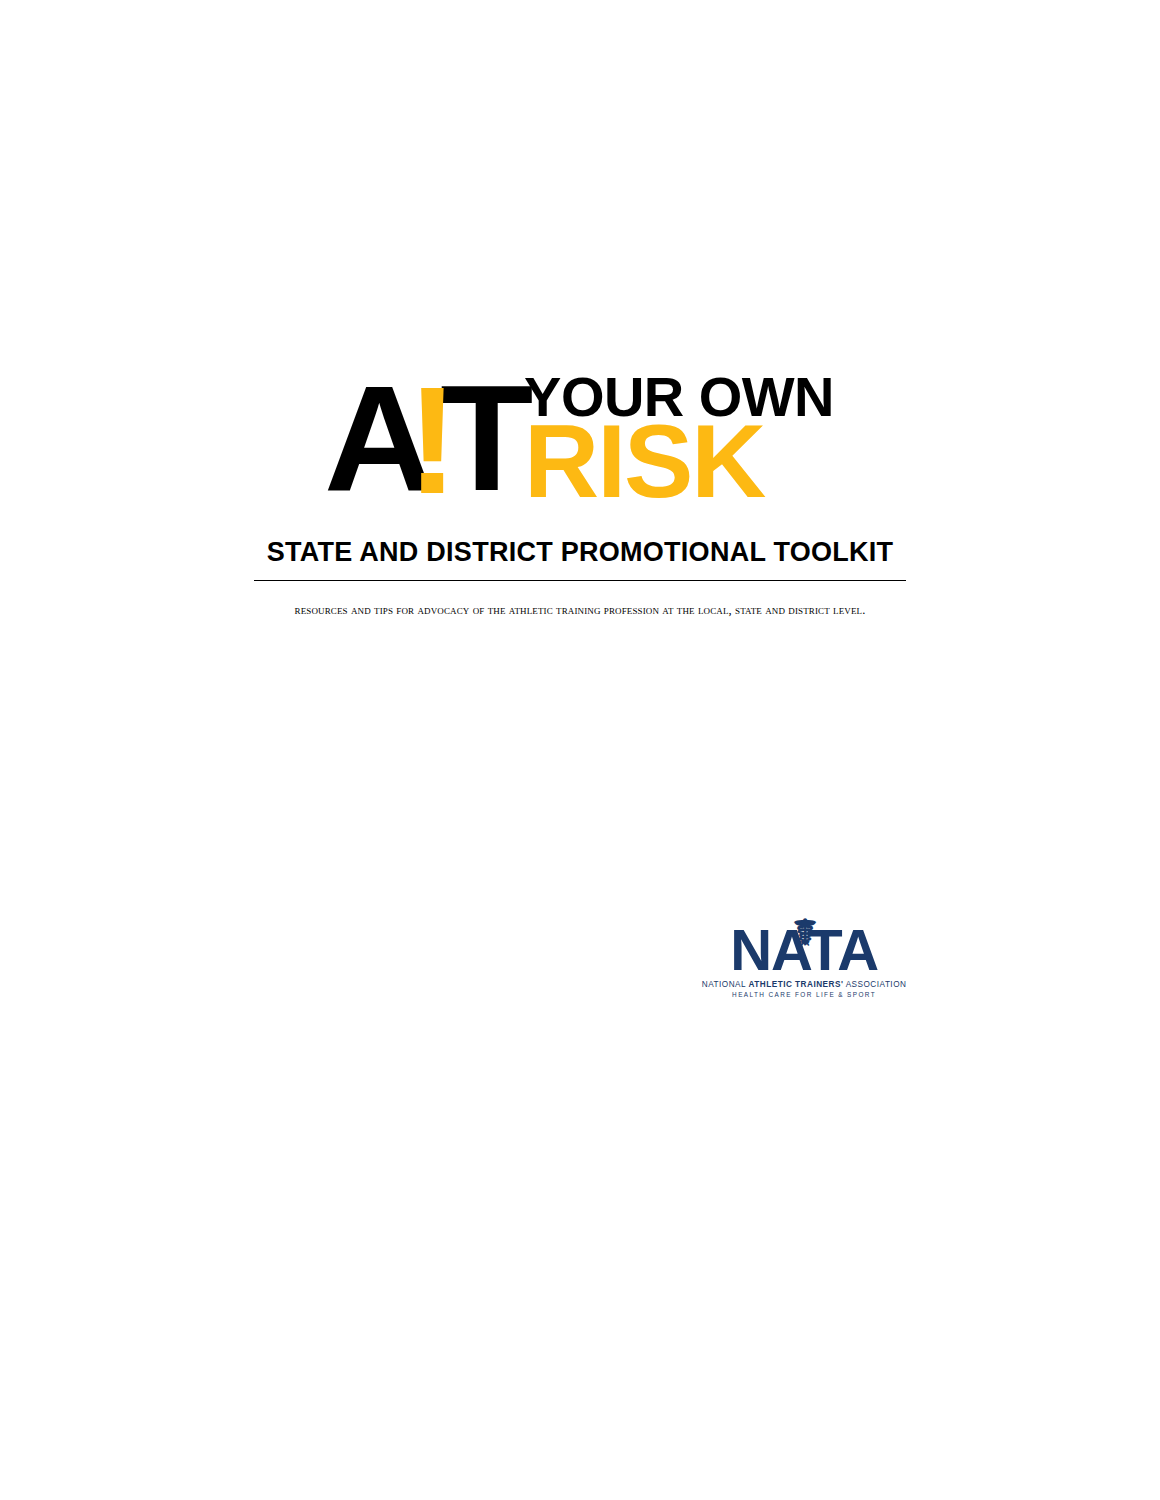A!T YOUR OWN RISK
State and District Promotional Toolkit
Resources and tips for advocacy of the athletic training profession at the local, state and district level.
☤ NATA
NATIONAL ATHLETIC TRAINERS' ASSOCIATION
HEALTH CARE FOR LIFE & SPORT